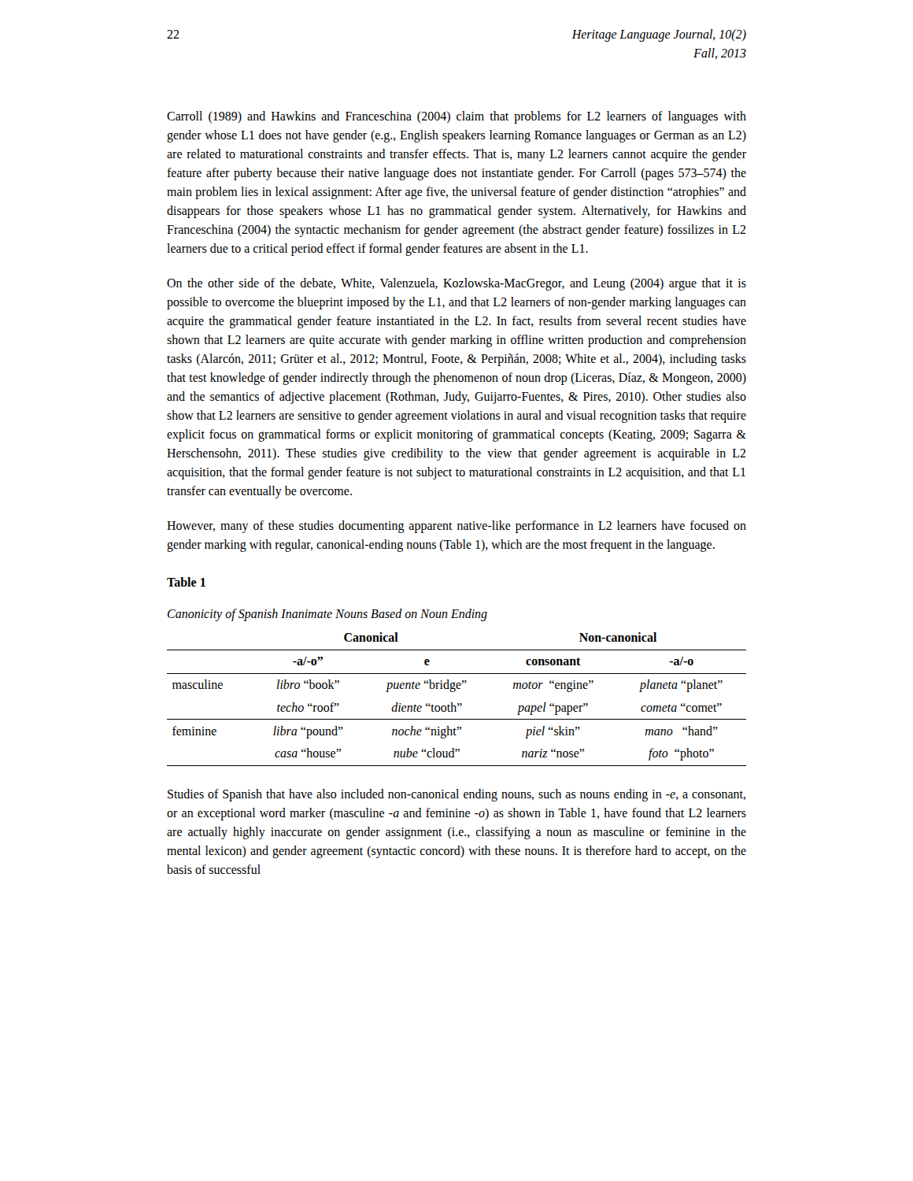22
Heritage Language Journal, 10(2)
Fall, 2013
Carroll (1989) and Hawkins and Franceschina (2004) claim that problems for L2 learners of languages with gender whose L1 does not have gender (e.g., English speakers learning Romance languages or German as an L2) are related to maturational constraints and transfer effects. That is, many L2 learners cannot acquire the gender feature after puberty because their native language does not instantiate gender. For Carroll (pages 573–574) the main problem lies in lexical assignment: After age five, the universal feature of gender distinction “atrophies” and disappears for those speakers whose L1 has no grammatical gender system. Alternatively, for Hawkins and Franceschina (2004) the syntactic mechanism for gender agreement (the abstract gender feature) fossilizes in L2 learners due to a critical period effect if formal gender features are absent in the L1.
On the other side of the debate, White, Valenzuela, Kozlowska-MacGregor, and Leung (2004) argue that it is possible to overcome the blueprint imposed by the L1, and that L2 learners of non-gender marking languages can acquire the grammatical gender feature instantiated in the L2. In fact, results from several recent studies have shown that L2 learners are quite accurate with gender marking in offline written production and comprehension tasks (Alarcón, 2011; Grüter et al., 2012; Montrul, Foote, & Perpiñán, 2008; White et al., 2004), including tasks that test knowledge of gender indirectly through the phenomenon of noun drop (Liceras, Díaz, & Mongeon, 2000) and the semantics of adjective placement (Rothman, Judy, Guijarro-Fuentes, & Pires, 2010). Other studies also show that L2 learners are sensitive to gender agreement violations in aural and visual recognition tasks that require explicit focus on grammatical forms or explicit monitoring of grammatical concepts (Keating, 2009; Sagarra & Herschensohn, 2011). These studies give credibility to the view that gender agreement is acquirable in L2 acquisition, that the formal gender feature is not subject to maturational constraints in L2 acquisition, and that L1 transfer can eventually be overcome.
However, many of these studies documenting apparent native-like performance in L2 learners have focused on gender marking with regular, canonical-ending nouns (Table 1), which are the most frequent in the language.
Table 1
Canonicity of Spanish Inanimate Nouns Based on Noun Ending
| | Canonical | Non-canonical |
| --- | --- | --- |
| | -a/-o” | e | consonant | -a/-o |
| masculine | libro “book” | puente “bridge” | motor “engine” | planeta “planet” |
| | techo “roof” | diente “tooth” | papel “paper” | cometa “comet” |
| feminine | libra “pound” | noche “night” | piel “skin” | mano “hand” |
| | casa “house” | nube “cloud” | nariz “nose” | foto “photo” |
Studies of Spanish that have also included non-canonical ending nouns, such as nouns ending in -e, a consonant, or an exceptional word marker (masculine -a and feminine -o) as shown in Table 1, have found that L2 learners are actually highly inaccurate on gender assignment (i.e., classifying a noun as masculine or feminine in the mental lexicon) and gender agreement (syntactic concord) with these nouns. It is therefore hard to accept, on the basis of successful